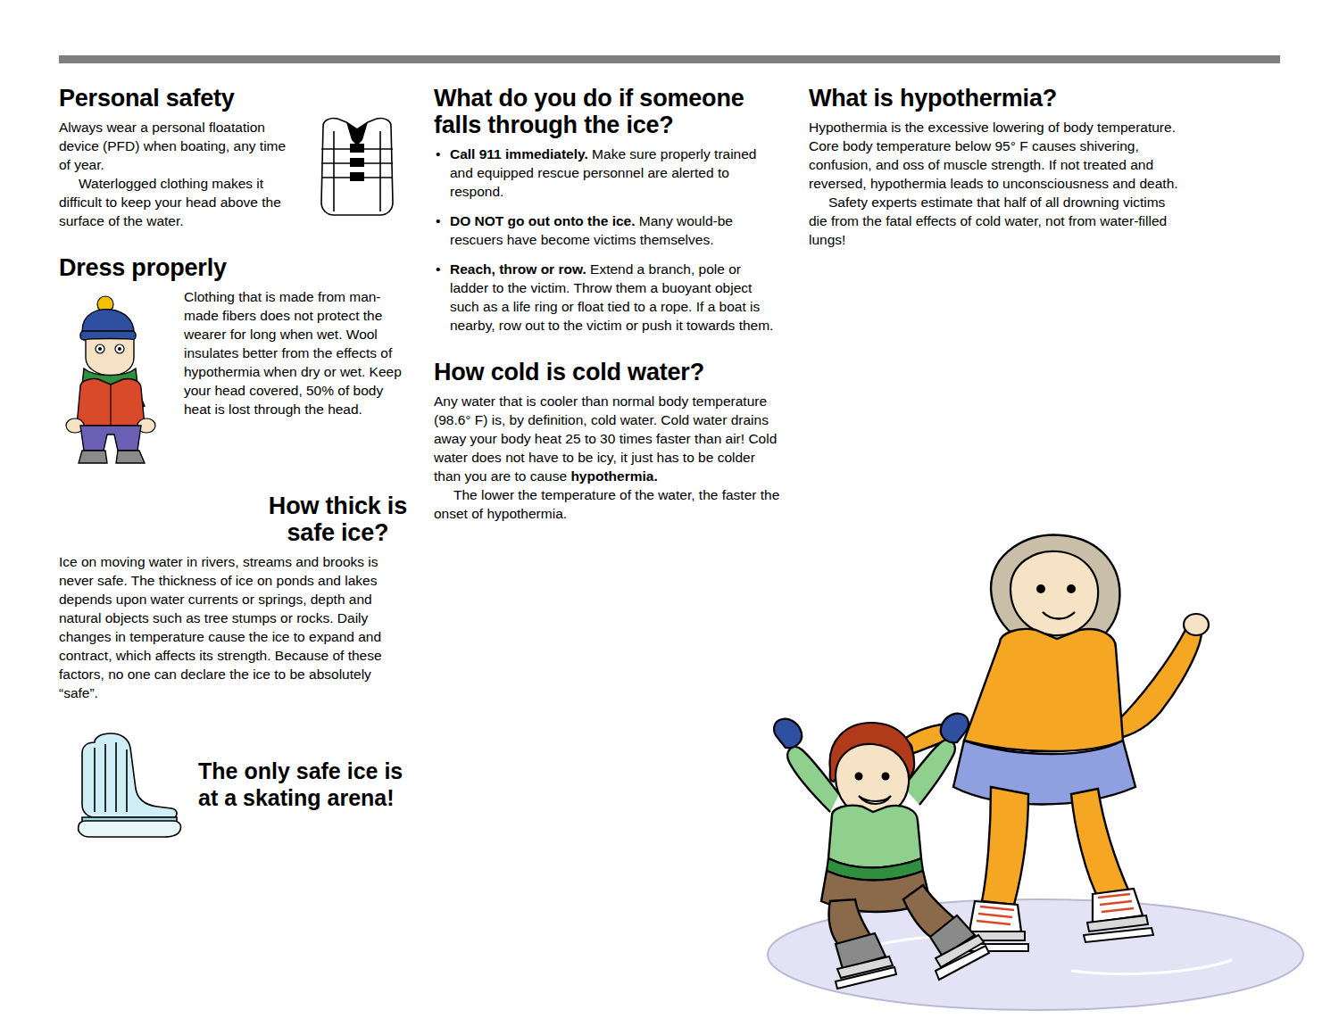Personal safety
Always wear a personal floatation device (PFD) when boating, any time of year.
Waterlogged clothing makes it difficult to keep your head above the surface of the water.
Dress properly
Clothing that is made from man-made fibers does not protect the wearer for long when wet. Wool insulates better from the effects of hypothermia when dry or wet. Keep your head covered, 50% of body heat is lost through the head.
How thick is
safe ice?
Ice on moving water in rivers, streams and brooks is never safe. The thickness of ice on ponds and lakes depends upon water currents or springs, depth and natural objects such as tree stumps or rocks. Daily changes in temperature cause the ice to expand and contract, which affects its strength. Because of these factors, no one can declare the ice to be absolutely “safe”.
The only safe ice is
at a skating arena!
What do you do if someone falls through the ice?
Call 911 immediately. Make sure properly trained and equipped rescue personnel are alerted to respond.
DO NOT go out onto the ice. Many would-be rescuers have become victims themselves.
Reach, throw or row. Extend a branch, pole or ladder to the victim. Throw them a buoyant object such as a life ring or float tied to a rope. If a boat is nearby, row out to the victim or push it towards them.
How cold is cold water?
Any water that is cooler than normal body temperature (98.6° F) is, by definition, cold water. Cold water drains away your body heat 25 to 30 times faster than air! Cold water does not have to be icy, it just has to be colder than you are to cause hypothermia.
The lower the temperature of the water, the faster the onset of hypothermia.
What is hypothermia?
Hypothermia is the excessive lowering of body temperature. Core body temperature below 95° F causes shivering, confusion, and oss of muscle strength. If not treated and reversed, hypothermia leads to unconsciousness and death.
Safety experts estimate that half of all drowning victims die from the fatal effects of cold water, not from water-filled lungs!